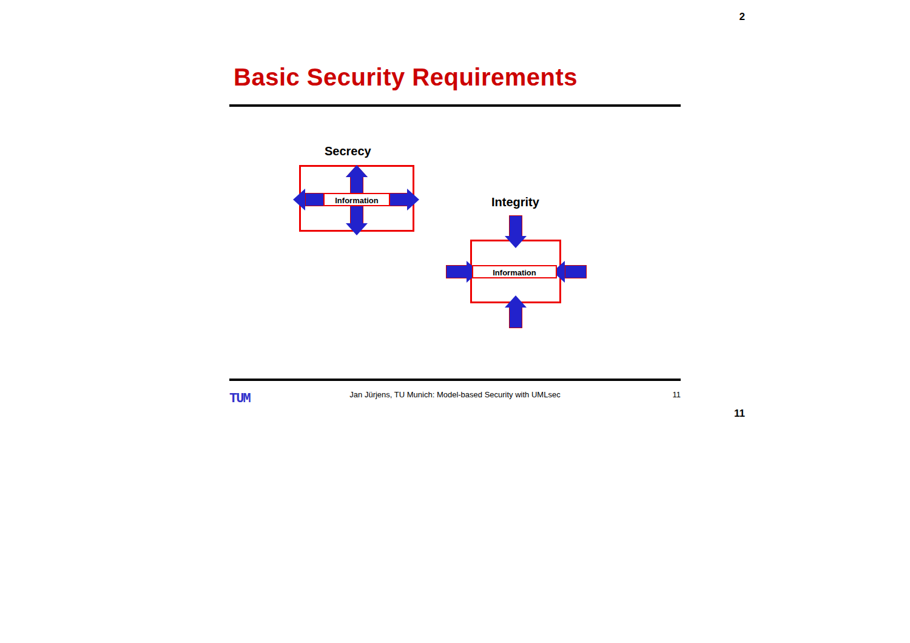2
Basic Security Requirements
Secrecy
Information
Integrity
Information
TUM
Jan Jürjens, TU Munich: Model-based Security with UMLsec 11
11